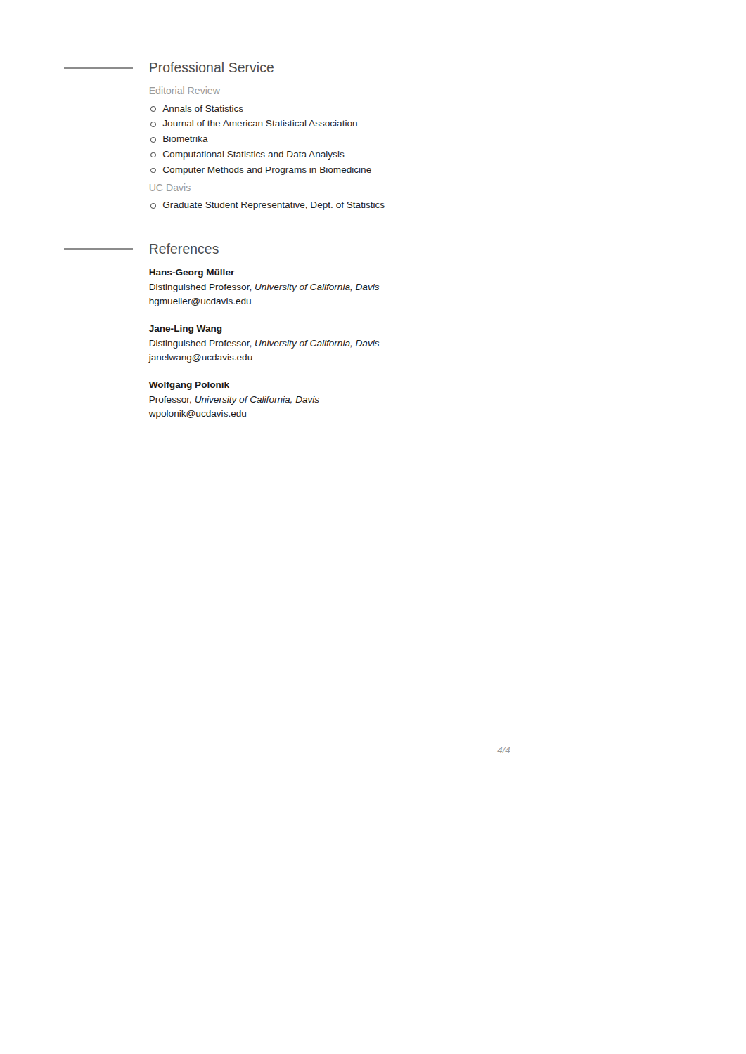Professional Service
Editorial Review
Annals of Statistics
Journal of the American Statistical Association
Biometrika
Computational Statistics and Data Analysis
Computer Methods and Programs in Biomedicine
UC Davis
Graduate Student Representative, Dept. of Statistics
References
Hans-Georg Müller
Distinguished Professor, University of California, Davis
hgmueller@ucdavis.edu
Jane-Ling Wang
Distinguished Professor, University of California, Davis
janelwang@ucdavis.edu
Wolfgang Polonik
Professor, University of California, Davis
wpolonik@ucdavis.edu
4/4